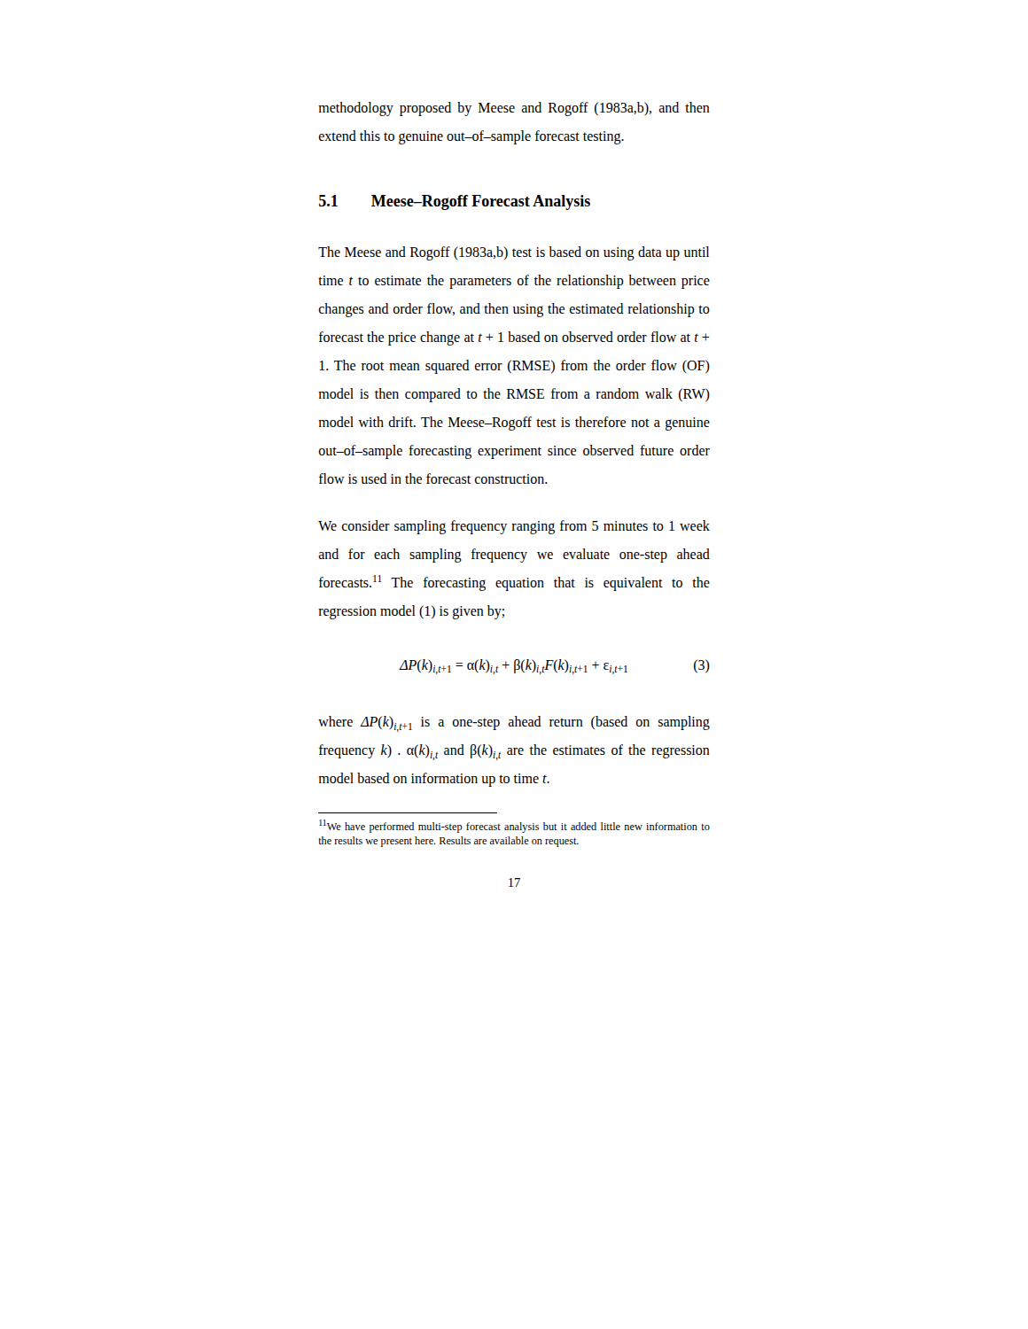methodology proposed by Meese and Rogoff (1983a,b), and then extend this to genuine out–of–sample forecast testing.
5.1 Meese–Rogoff Forecast Analysis
The Meese and Rogoff (1983a,b) test is based on using data up until time t to estimate the parameters of the relationship between price changes and order flow, and then using the estimated relationship to forecast the price change at t + 1 based on observed order flow at t + 1. The root mean squared error (RMSE) from the order flow (OF) model is then compared to the RMSE from a random walk (RW) model with drift. The Meese–Rogoff test is therefore not a genuine out–of–sample forecasting experiment since observed future order flow is used in the forecast construction.
We consider sampling frequency ranging from 5 minutes to 1 week and for each sampling frequency we evaluate one-step ahead forecasts.11 The forecasting equation that is equivalent to the regression model (1) is given by;
ΔP(k)i,t+1 = α(k)i,t + β(k)i,tF(k)i,t+1 + εi,t+1 (3)
where ΔP(k)i,t+1 is a one-step ahead return (based on sampling frequency k) . α(k)i,t and β(k)i,t are the estimates of the regression model based on information up to time t.
11We have performed multi-step forecast analysis but it added little new information to the results we present here. Results are available on request.
17